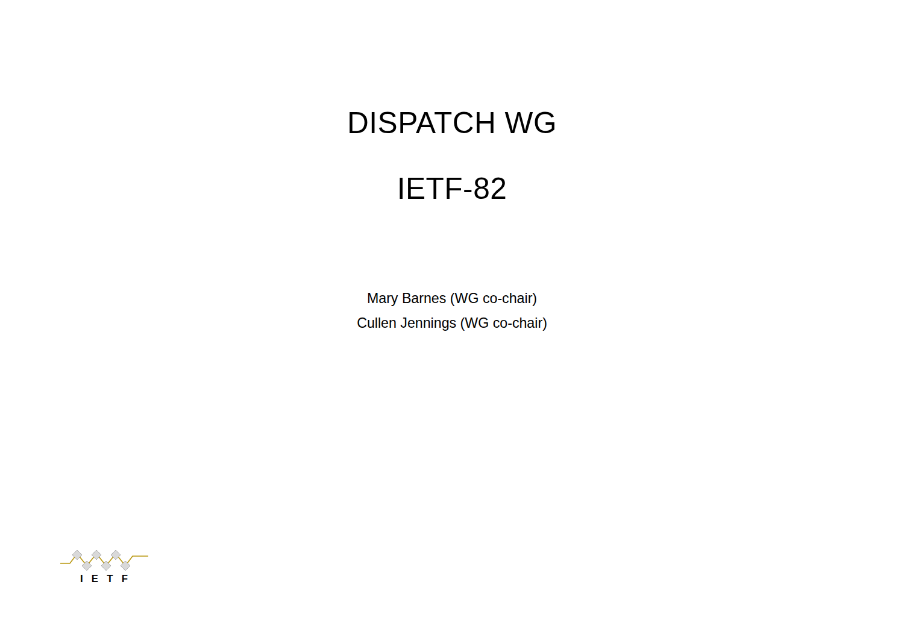DISPATCH WGIETF-82
Mary Barnes (WG co-chair)
Cullen Jennings (WG co-chair)
IETF